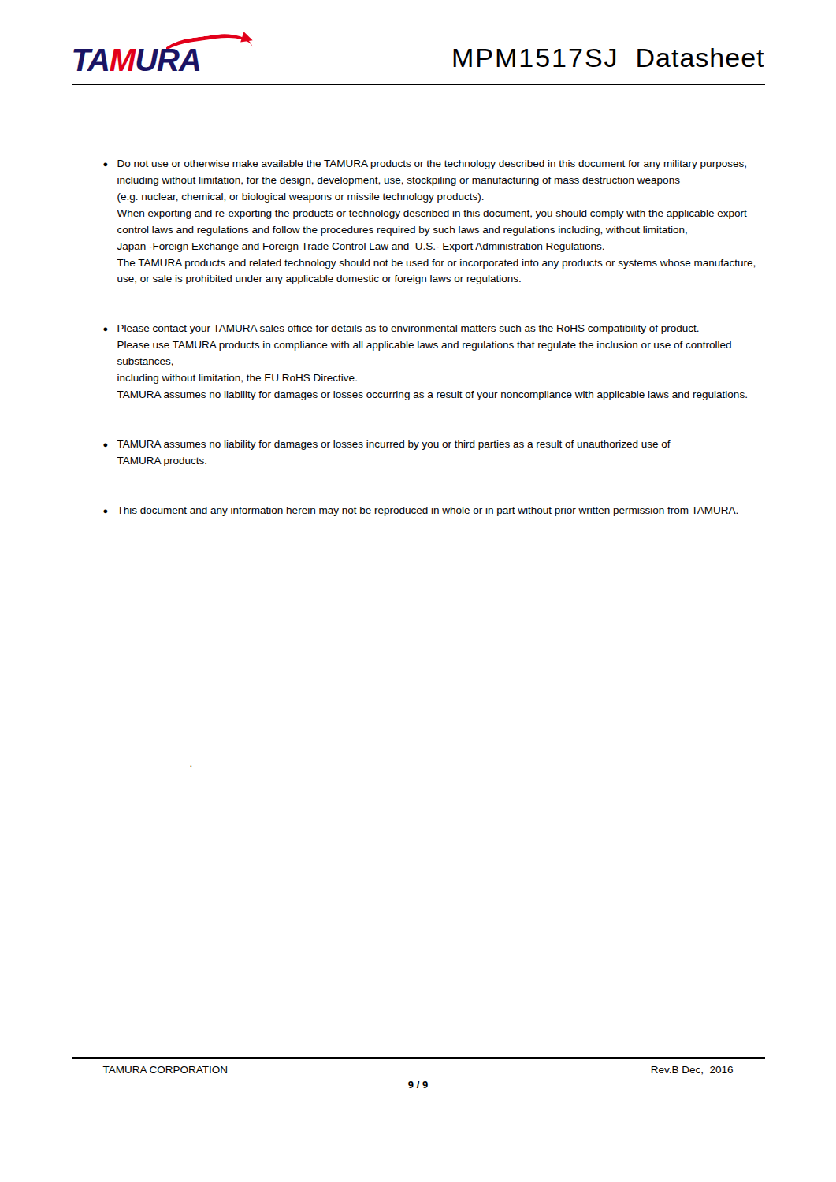TAMURA
MPM1517SJ Datasheet
●
Do not use or otherwise make available the TAMURA products or the technology described in this document for any military purposes,
including without limitation, for the design, development, use, stockpiling or manufacturing of mass destruction weapons
(e.g. nuclear, chemical, or biological weapons or missile technology products).
When exporting and re-exporting the products or technology described in this document, you should comply with the applicable export
control laws and regulations and follow the procedures required by such laws and regulations including, without limitation,
Japan -Foreign Exchange and Foreign Trade Control Law and U.S.- Export Administration Regulations.
The TAMURA products and related technology should not be used for or incorporated into any products or systems whose manufacture,
use, or sale is prohibited under any applicable domestic or foreign laws or regulations.
●
Please contact your TAMURA sales office for details as to environmental matters such as the RoHS compatibility of product.
Please use TAMURA products in compliance with all applicable laws and regulations that regulate the inclusion or use of controlled substances,
including without limitation, the EU RoHS Directive.
TAMURA assumes no liability for damages or losses occurring as a result of your noncompliance with applicable laws and regulations.
●
TAMURA assumes no liability for damages or losses incurred by you or third parties as a result of unauthorized use of
TAMURA products.
●
This document and any information herein may not be reproduced in whole or in part without prior written permission from TAMURA.
.
TAMURA CORPORATION Rev.B Dec, 2016
9 / 9